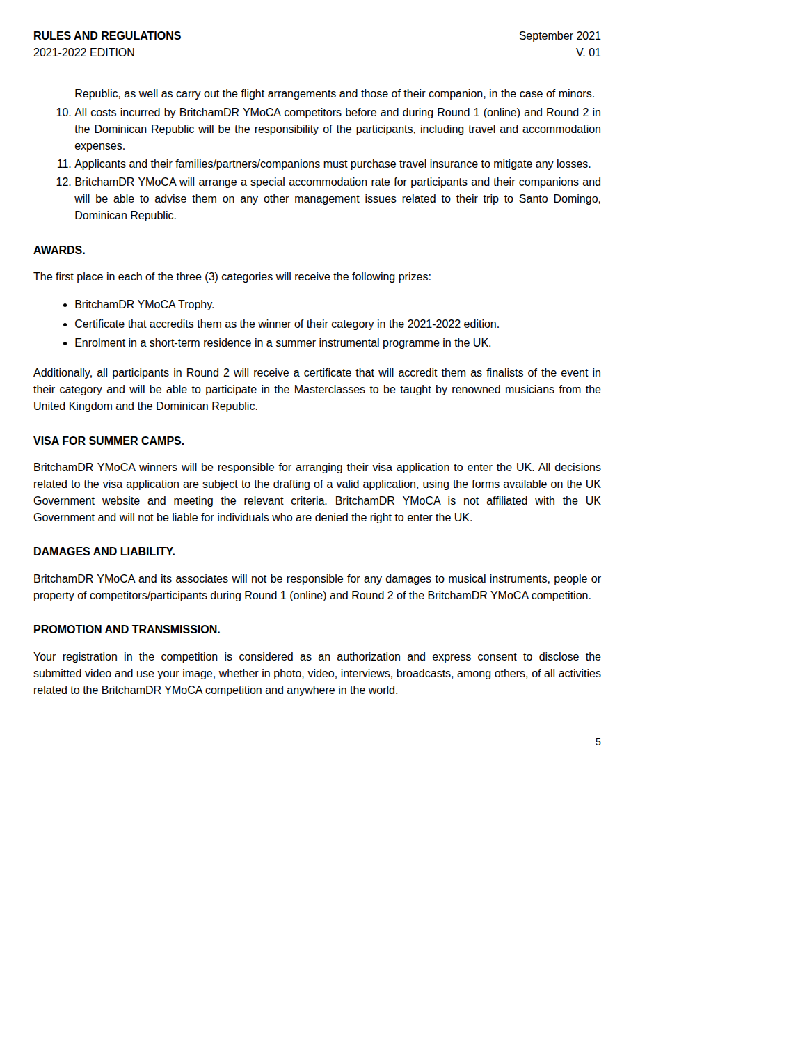RULES AND REGULATIONS
2021-2022 EDITION
September 2021
V. 01
Republic, as well as carry out the flight arrangements and those of their companion, in the case of minors.
All costs incurred by BritchamDR YMoCA competitors before and during Round 1 (online) and Round 2 in the Dominican Republic will be the responsibility of the participants, including travel and accommodation expenses.
Applicants and their families/partners/companions must purchase travel insurance to mitigate any losses.
BritchamDR YMoCA will arrange a special accommodation rate for participants and their companions and will be able to advise them on any other management issues related to their trip to Santo Domingo, Dominican Republic.
AWARDS.
The first place in each of the three (3) categories will receive the following prizes:
BritchamDR YMoCA Trophy.
Certificate that accredits them as the winner of their category in the 2021-2022 edition.
Enrolment in a short-term residence in a summer instrumental programme in the UK.
Additionally, all participants in Round 2 will receive a certificate that will accredit them as finalists of the event in their category and will be able to participate in the Masterclasses to be taught by renowned musicians from the United Kingdom and the Dominican Republic.
VISA FOR SUMMER CAMPS.
BritchamDR YMoCA winners will be responsible for arranging their visa application to enter the UK. All decisions related to the visa application are subject to the drafting of a valid application, using the forms available on the UK Government website and meeting the relevant criteria. BritchamDR YMoCA is not affiliated with the UK Government and will not be liable for individuals who are denied the right to enter the UK.
DAMAGES AND LIABILITY.
BritchamDR YMoCA and its associates will not be responsible for any damages to musical instruments, people or property of competitors/participants during Round 1 (online) and Round 2 of the BritchamDR YMoCA competition.
PROMOTION AND TRANSMISSION.
Your registration in the competition is considered as an authorization and express consent to disclose the submitted video and use your image, whether in photo, video, interviews, broadcasts, among others, of all activities related to the BritchamDR YMoCA competition and anywhere in the world.
5